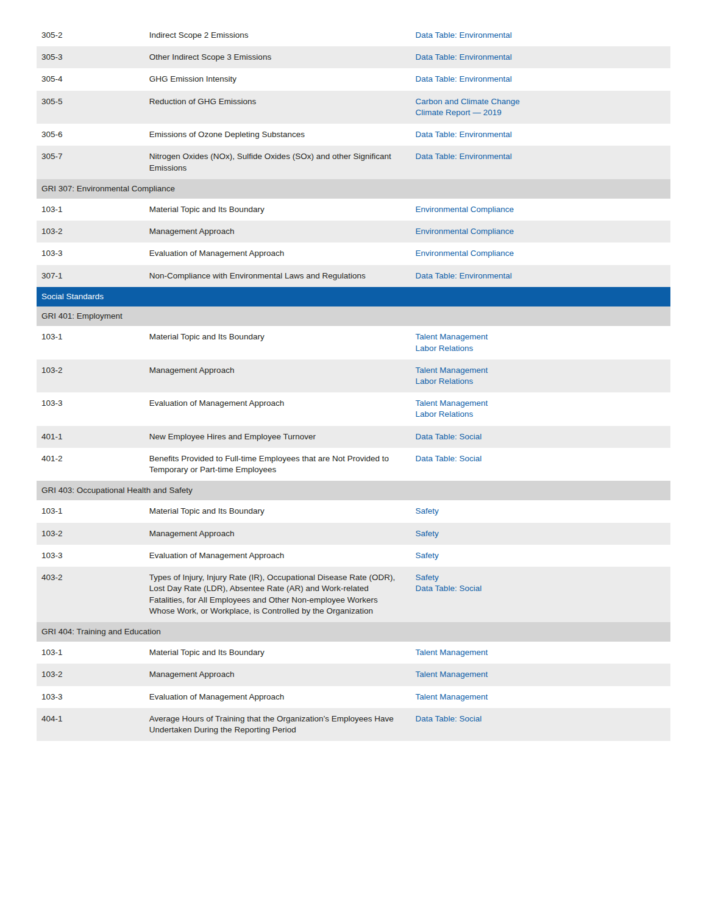| 305-2 | Indirect Scope 2 Emissions | Data Table: Environmental |
| 305-3 | Other Indirect Scope 3 Emissions | Data Table: Environmental |
| 305-4 | GHG Emission Intensity | Data Table: Environmental |
| 305-5 | Reduction of GHG Emissions | Carbon and Climate Change Climate Report — 2019 |
| 305-6 | Emissions of Ozone Depleting Substances | Data Table: Environmental |
| 305-7 | Nitrogen Oxides (NOx), Sulfide Oxides (SOx) and other Significant Emissions | Data Table: Environmental |
| GRI 307: Environmental Compliance |
| 103-1 | Material Topic and Its Boundary | Environmental Compliance |
| 103-2 | Management Approach | Environmental Compliance |
| 103-3 | Evaluation of Management Approach | Environmental Compliance |
| 307-1 | Non-Compliance with Environmental Laws and Regulations | Data Table: Environmental |
| Social Standards |
| GRI 401: Employment |
| 103-1 | Material Topic and Its Boundary | Talent Management Labor Relations |
| 103-2 | Management Approach | Talent Management Labor Relations |
| 103-3 | Evaluation of Management Approach | Talent Management Labor Relations |
| 401-1 | New Employee Hires and Employee Turnover | Data Table: Social |
| 401-2 | Benefits Provided to Full-time Employees that are Not Provided to Temporary or Part-time Employees | Data Table: Social |
| GRI 403: Occupational Health and Safety |
| 103-1 | Material Topic and Its Boundary | Safety |
| 103-2 | Management Approach | Safety |
| 103-3 | Evaluation of Management Approach | Safety |
| 403-2 | Types of Injury, Injury Rate (IR), Occupational Disease Rate (ODR), Lost Day Rate (LDR), Absentee Rate (AR) and Work-related Fatalities, for All Employees and Other Non-employee Workers Whose Work, or Workplace, is Controlled by the Organization | Safety Data Table: Social |
| GRI 404: Training and Education |
| 103-1 | Material Topic and Its Boundary | Talent Management |
| 103-2 | Management Approach | Talent Management |
| 103-3 | Evaluation of Management Approach | Talent Management |
| 404-1 | Average Hours of Training that the Organization’s Employees Have Undertaken During the Reporting Period | Data Table: Social |